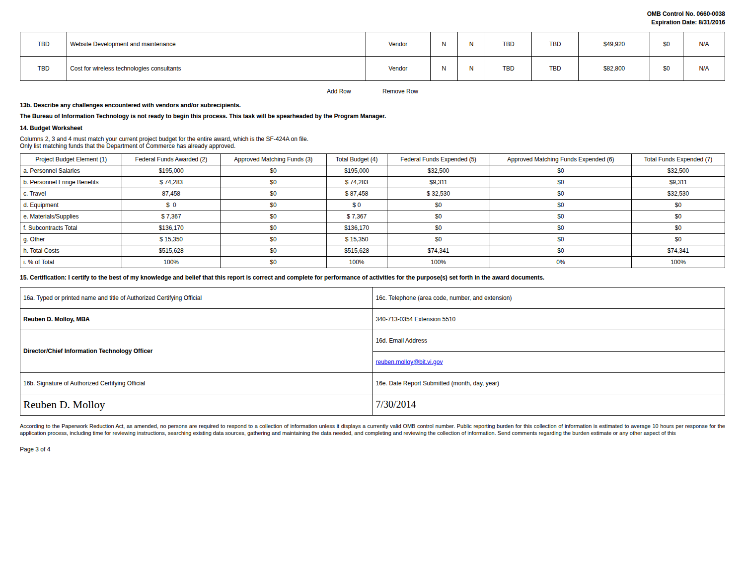OMB Control No. 0660-0038
Expiration Date: 8/31/2016
| TBD | Website Development and maintenance | Vendor | N | N | TBD | TBD | $49,920 | $0 | N/A |
| TBD | Cost for wireless technologies consultants | Vendor | N | N | TBD | TBD | $82,800 | $0 | N/A |
Add Row Remove Row
13b. Describe any challenges encountered with vendors and/or subrecipients.
The Bureau of Information Technology is not ready to begin this process. This task will be spearheaded by the Program Manager.
14. Budget Worksheet
Columns 2, 3 and 4 must match your current project budget for the entire award, which is the SF-424A on file.
Only list matching funds that the Department of Commerce has already approved.
| Project Budget Element (1) | Federal Funds Awarded (2) | Approved Matching Funds (3) | Total Budget (4) | Federal Funds Expended (5) | Approved Matching Funds Expended (6) | Total Funds Expended (7) |
| --- | --- | --- | --- | --- | --- | --- |
| a. Personnel Salaries | $195,000 | $0 | $195,000 | $32,500 | $0 | $32,500 |
| b. Personnel Fringe Benefits | $ 74,283 | $0 | $ 74,283 | $9,311 | $0 | $9,311 |
| c. Travel | 87,458 | $0 | $ 87,458 | $ 32,530 | $0 | $32,530 |
| d. Equipment | $ 0 | $0 | $ 0 | $0 | $0 | $0 |
| e. Materials/Supplies | $ 7,367 | $0 | $ 7,367 | $0 | $0 | $0 |
| f. Subcontracts Total | $136,170 | $0 | $136,170 | $0 | $0 | $0 |
| g. Other | $ 15,350 | $0 | $ 15,350 | $0 | $0 | $0 |
| h. Total Costs | $515,628 | $0 | $515,628 | $74,341 | $0 | $74,341 |
| i. % of Total | 100% | $0 | 100% | 100% | 0% | 100% |
15. Certification: I certify to the best of my knowledge and belief that this report is correct and complete for performance of activities for the purpose(s) set forth in the award documents.
| 16a. Typed or printed name and title of Authorized Certifying Official | 16c. Telephone (area code, number, and extension) |
| Reuben D. Molloy, MBA | 340-713-0354 Extension 5510 |
| Director/Chief Information Technology Officer | 16d. Email Address |
| reuben.molloy@bit.vi.gov |
| 16b. Signature of Authorized Certifying Official | 16e. Date Report Submitted (month, day, year) |
| Reuben D. Molloy | 7/30/2014 |
According to the Paperwork Reduction Act, as amended, no persons are required to respond to a collection of information unless it displays a currently valid OMB control number. Public reporting burden for this collection of information is estimated to average 10 hours per response for the application process, including time for reviewing instructions, searching existing data sources, gathering and maintaining the data needed, and completing and reviewing the collection of information. Send comments regarding the burden estimate or any other aspect of this
Page 3 of 4